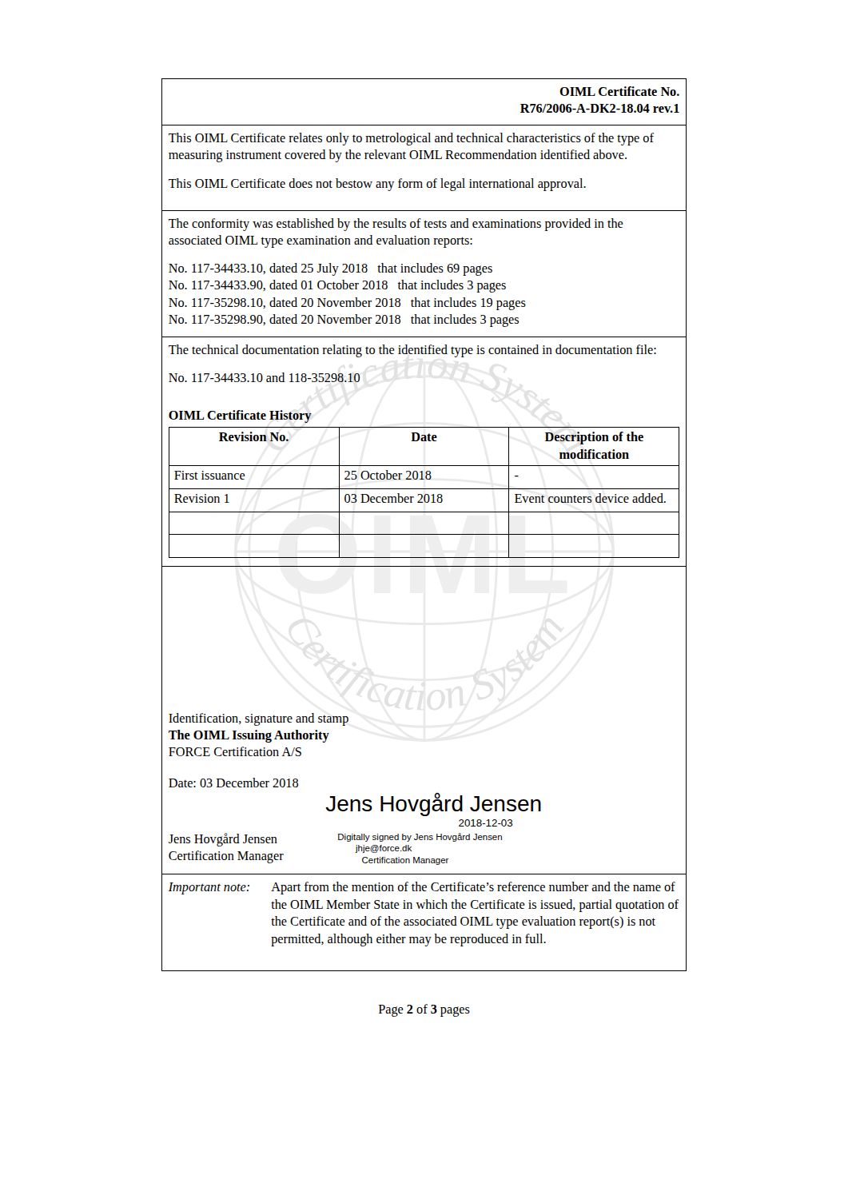OIML Certification System Certification System
| OIML Certificate No. R76/2006-A-DK2-18.04 rev.1 |
| This OIML Certificate relates only to metrological and technical characteristics of the type of measuring instrument covered by the relevant OIML Recommendation identified above. This OIML Certificate does not bestow any form of legal international approval. |
| The conformity was established by the results of tests and examinations provided in the associated OIML type examination and evaluation reports: No. 117-34433.10, dated 25 July 2018 that includes 69 pages No. 117-34433.90, dated 01 October 2018 that includes 3 pages No. 117-35298.10, dated 20 November 2018 that includes 19 pages No. 117-35298.90, dated 20 November 2018 that includes 3 pages |
| The technical documentation relating to the identified type is contained in documentation file: No. 117-34433.10 and 118-35298.10 OIML Certificate History / Revision No. / Date / Description of the modification / / --- / --- / --- / / First issuance / 25 October 2018 / - / / Revision 1 / 03 December 2018 / Event counters device added. / |
| Identification, signature and stamp The OIML Issuing Authority FORCE Certification A/S Date: 03 December 2018 Jens Hovgård Jensen 2018-12-03 Jens Hovgård Jensen Certification Manager Digitally signed by Jens Hovgård Jensen jhje@force.dk Certification Manager |
| Important note: Apart from the mention of the Certificate’s reference number and the name of the OIML Member State in which the Certificate is issued, partial quotation of the Certificate and of the associated OIML type evaluation report(s) is not permitted, although either may be reproduced in full. |
Page 2 of 3 pages